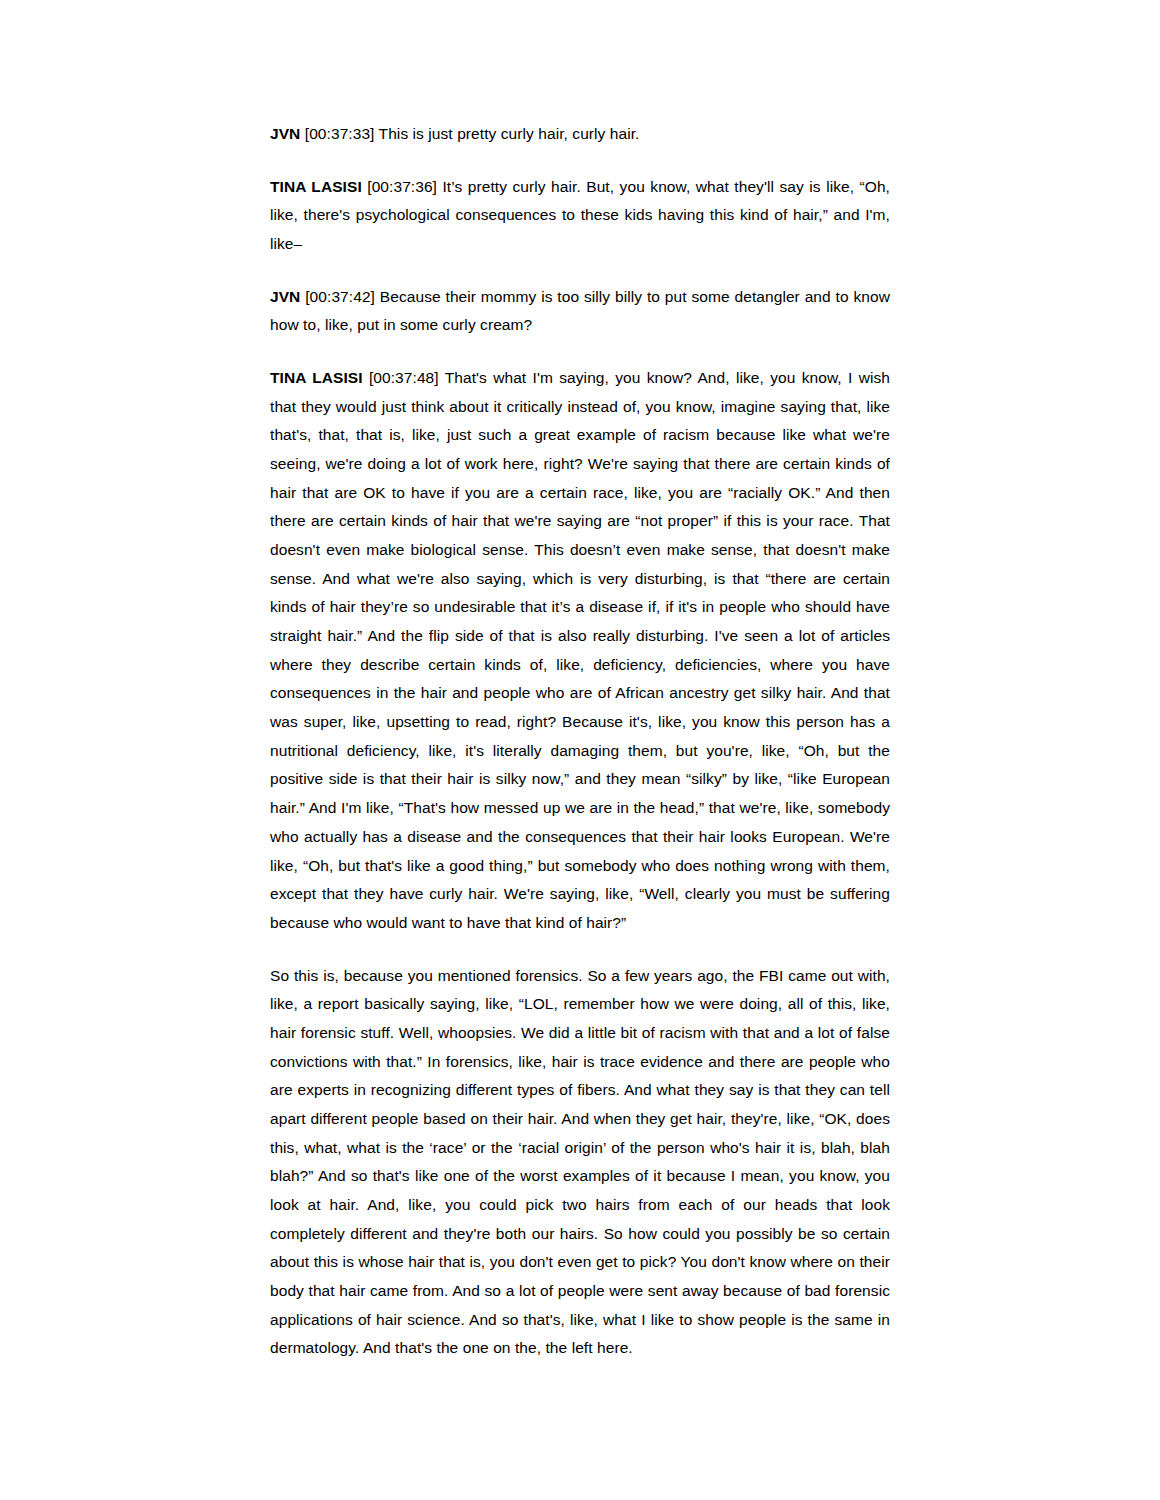JVN [00:37:33] This is just pretty curly hair, curly hair.
TINA LASISI [00:37:36] It’s pretty curly hair. But, you know, what they'll say is like, “Oh, like, there's psychological consequences to these kids having this kind of hair,” and I'm, like–
JVN [00:37:42] Because their mommy is too silly billy to put some detangler and to know how to, like, put in some curly cream?
TINA LASISI [00:37:48] That's what I'm saying, you know? And, like, you know, I wish that they would just think about it critically instead of, you know, imagine saying that, like that's, that, that is, like, just such a great example of racism because like what we're seeing, we're doing a lot of work here, right? We're saying that there are certain kinds of hair that are OK to have if you are a certain race, like, you are “racially OK.” And then there are certain kinds of hair that we're saying are “not proper” if this is your race. That doesn't even make biological sense. This doesn’t even make sense, that doesn't make sense. And what we're also saying, which is very disturbing, is that “there are certain kinds of hair they’re so undesirable that it’s a disease if, if it's in people who should have straight hair.” And the flip side of that is also really disturbing. I've seen a lot of articles where they describe certain kinds of, like, deficiency, deficiencies, where you have consequences in the hair and people who are of African ancestry get silky hair. And that was super, like, upsetting to read, right? Because it's, like, you know this person has a nutritional deficiency, like, it's literally damaging them, but you're, like, “Oh, but the positive side is that their hair is silky now,” and they mean “silky” by like, “like European hair.” And I'm like, “That's how messed up we are in the head,” that we're, like, somebody who actually has a disease and the consequences that their hair looks European. We're like, “Oh, but that's like a good thing,” but somebody who does nothing wrong with them, except that they have curly hair. We're saying, like, “Well, clearly you must be suffering because who would want to have that kind of hair?”
So this is, because you mentioned forensics. So a few years ago, the FBI came out with, like, a report basically saying, like, “LOL, remember how we were doing, all of this, like, hair forensic stuff. Well, whoopsies. We did a little bit of racism with that and a lot of false convictions with that.” In forensics, like, hair is trace evidence and there are people who are experts in recognizing different types of fibers. And what they say is that they can tell apart different people based on their hair. And when they get hair, they're, like, “OK, does this, what, what is the ‘race’ or the ‘racial origin’ of the person who's hair it is, blah, blah blah?” And so that's like one of the worst examples of it because I mean, you know, you look at hair. And, like, you could pick two hairs from each of our heads that look completely different and they're both our hairs. So how could you possibly be so certain about this is whose hair that is, you don't even get to pick? You don't know where on their body that hair came from. And so a lot of people were sent away because of bad forensic applications of hair science. And so that's, like, what I like to show people is the same in dermatology. And that's the one on the, the left here.